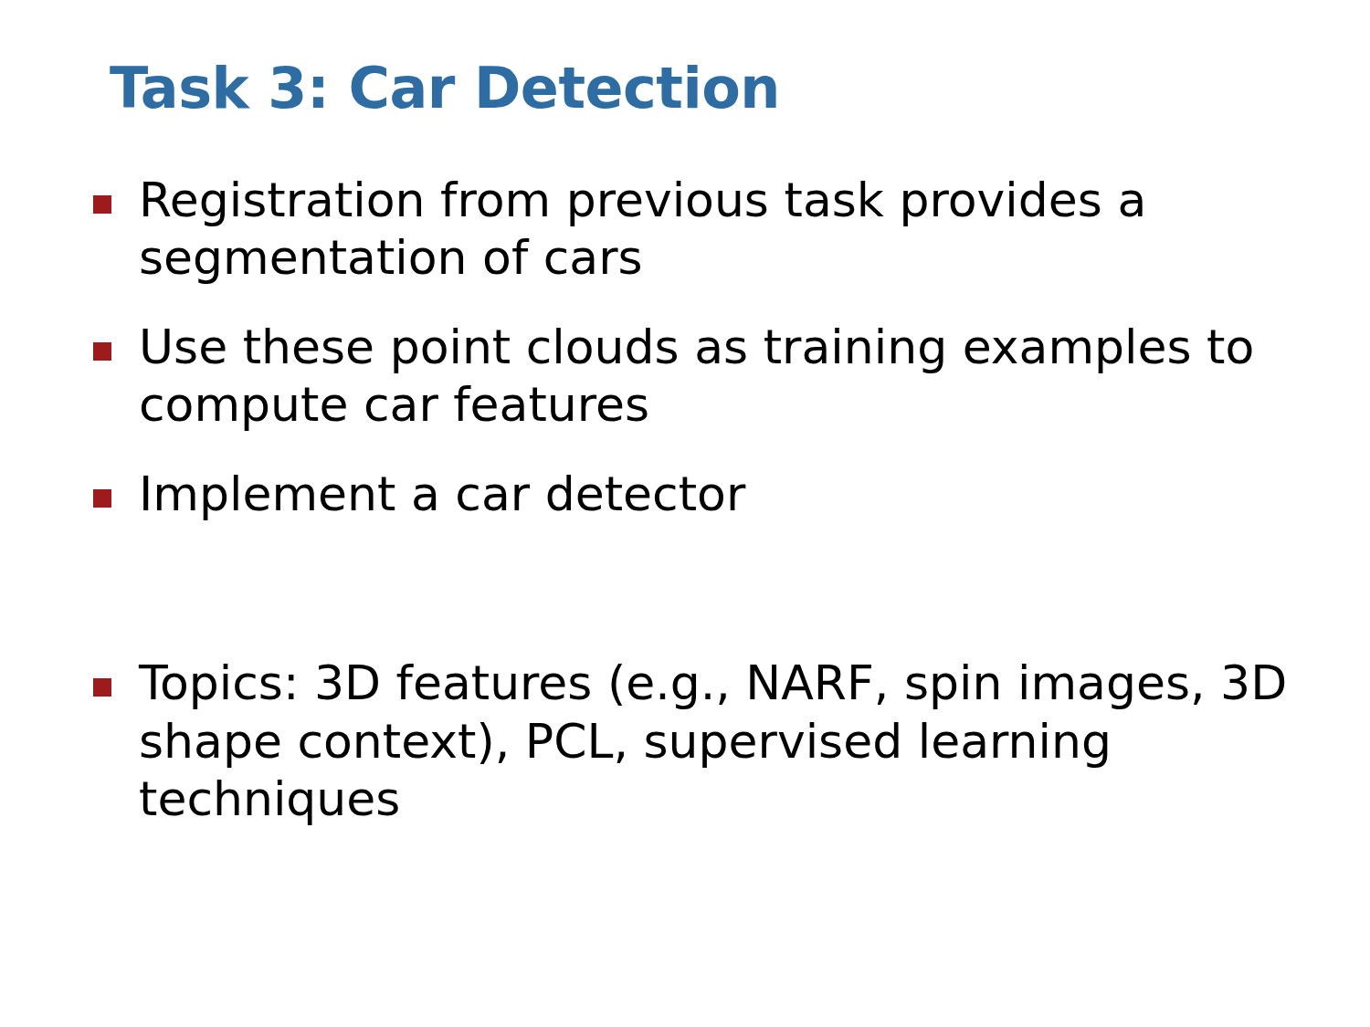Task 3: Car Detection
Registration from previous task provides a segmentation of cars
Use these point clouds as training examples to compute car features
Implement a car detector
Topics: 3D features (e.g., NARF, spin images, 3D shape context), PCL, supervised learning techniques